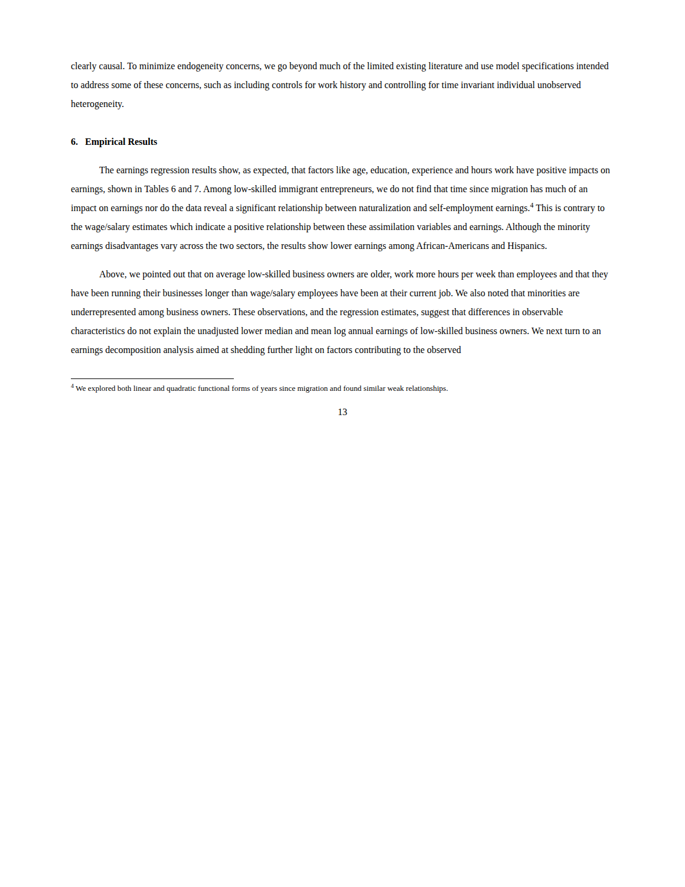clearly causal. To minimize endogeneity concerns, we go beyond much of the limited existing literature and use model specifications intended to address some of these concerns, such as including controls for work history and controlling for time invariant individual unobserved heterogeneity.
6. Empirical Results
The earnings regression results show, as expected, that factors like age, education, experience and hours work have positive impacts on earnings, shown in Tables 6 and 7. Among low-skilled immigrant entrepreneurs, we do not find that time since migration has much of an impact on earnings nor do the data reveal a significant relationship between naturalization and self-employment earnings.4 This is contrary to the wage/salary estimates which indicate a positive relationship between these assimilation variables and earnings. Although the minority earnings disadvantages vary across the two sectors, the results show lower earnings among African-Americans and Hispanics.
Above, we pointed out that on average low-skilled business owners are older, work more hours per week than employees and that they have been running their businesses longer than wage/salary employees have been at their current job. We also noted that minorities are underrepresented among business owners. These observations, and the regression estimates, suggest that differences in observable characteristics do not explain the unadjusted lower median and mean log annual earnings of low-skilled business owners. We next turn to an earnings decomposition analysis aimed at shedding further light on factors contributing to the observed
4 We explored both linear and quadratic functional forms of years since migration and found similar weak relationships.
13